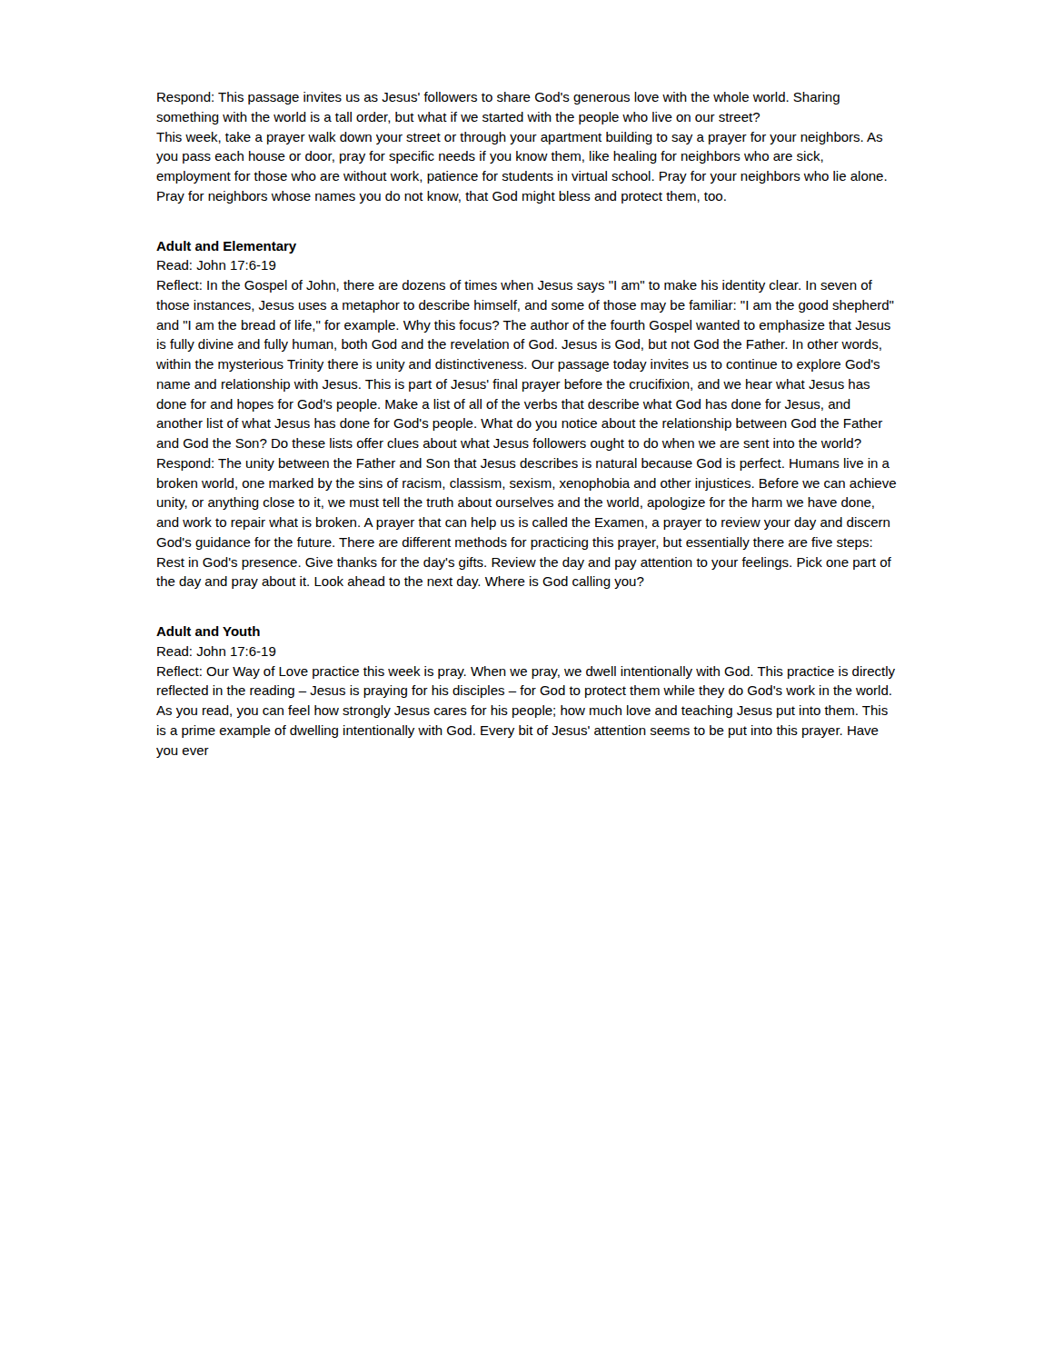Respond: This passage invites us as Jesus' followers to share God's generous love with the whole world. Sharing something with the world is a tall order, but what if we started with the people who live on our street?
This week, take a prayer walk down your street or through your apartment building to say a prayer for your neighbors. As you pass each house or door, pray for specific needs if you know them, like healing for neighbors who are sick, employment for those who are without work, patience for students in virtual school. Pray for your neighbors who lie alone. Pray for neighbors whose names you do not know, that God might bless and protect them, too.
Adult and Elementary
Read: John 17:6-19
Reflect: In the Gospel of John, there are dozens of times when Jesus says "I am" to make his identity clear. In seven of those instances, Jesus uses a metaphor to describe himself, and some of those may be familiar: "I am the good shepherd" and "I am the bread of life," for example. Why this focus? The author of the fourth Gospel wanted to emphasize that Jesus is fully divine and fully human, both God and the revelation of God. Jesus is God, but not God the Father. In other words, within the mysterious Trinity there is unity and distinctiveness. Our passage today invites us to continue to explore God's name and relationship with Jesus. This is part of Jesus' final prayer before the crucifixion, and we hear what Jesus has done for and hopes for God's people. Make a list of all of the verbs that describe what God has done for Jesus, and another list of what Jesus has done for God's people. What do you notice about the relationship between God the Father and God the Son? Do these lists offer clues about what Jesus followers ought to do when we are sent into the world?
Respond: The unity between the Father and Son that Jesus describes is natural because God is perfect. Humans live in a broken world, one marked by the sins of racism, classism, sexism, xenophobia and other injustices. Before we can achieve unity, or anything close to it, we must tell the truth about ourselves and the world, apologize for the harm we have done, and work to repair what is broken. A prayer that can help us is called the Examen, a prayer to review your day and discern God's guidance for the future. There are different methods for practicing this prayer, but essentially there are five steps: Rest in God's presence. Give thanks for the day's gifts. Review the day and pay attention to your feelings. Pick one part of the day and pray about it. Look ahead to the next day. Where is God calling you?
Adult and Youth
Read: John 17:6-19
Reflect: Our Way of Love practice this week is pray. When we pray, we dwell intentionally with God. This practice is directly reflected in the reading – Jesus is praying for his disciples – for God to protect them while they do God's work in the world. As you read, you can feel how strongly Jesus cares for his people; how much love and teaching Jesus put into them. This is a prime example of dwelling intentionally with God. Every bit of Jesus' attention seems to be put into this prayer. Have you ever